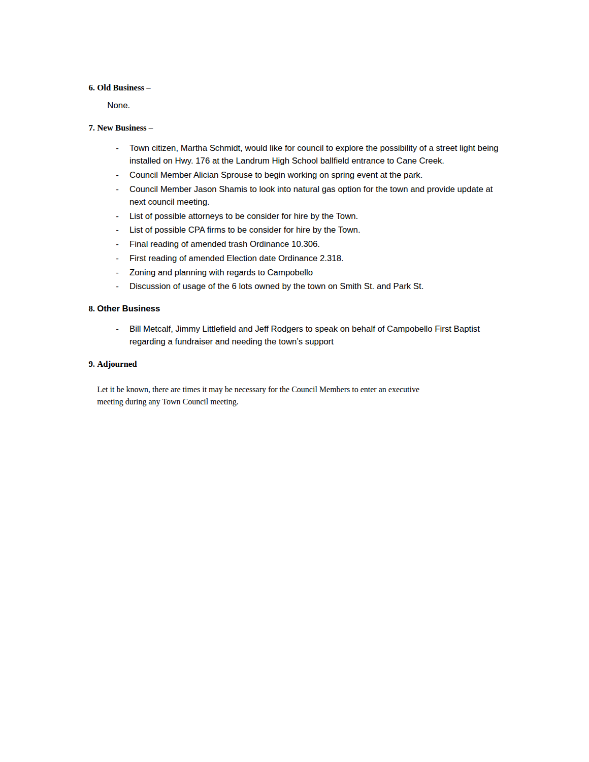Old Business –
None.
New Business –
Town citizen, Martha Schmidt, would like for council to explore the possibility of a street light being installed on Hwy. 176 at the Landrum High School ballfield entrance to Cane Creek.
Council Member Alician Sprouse to begin working on spring event at the park.
Council Member Jason Shamis to look into natural gas option for the town and provide update at next council meeting.
List of possible attorneys to be consider for hire by the Town.
List of possible CPA firms to be consider for hire by the Town.
Final reading of amended trash Ordinance 10.306.
First reading of amended Election date Ordinance 2.318.
Zoning and planning with regards to Campobello
Discussion of usage of the 6 lots owned by the town on Smith St. and Park St.
Other Business
Bill Metcalf, Jimmy Littlefield and Jeff Rodgers to speak on behalf of Campobello First Baptist regarding a fundraiser and needing the town’s support
Adjourned
Let it be known, there are times it may be necessary for the Council Members to enter an executive meeting during any Town Council meeting.